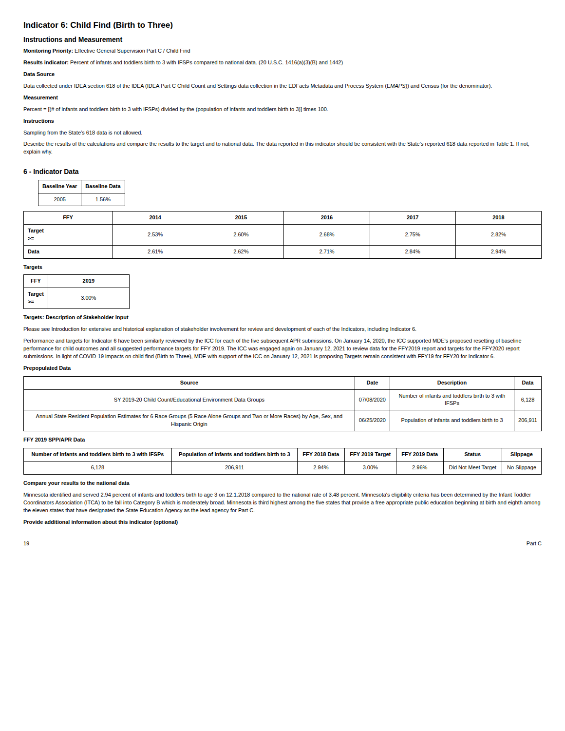Indicator 6: Child Find (Birth to Three)
Instructions and Measurement
Monitoring Priority: Effective General Supervision Part C / Child Find
Results indicator: Percent of infants and toddlers birth to 3 with IFSPs compared to national data. (20 U.S.C. 1416(a)(3)(B) and 1442)
Data Source
Data collected under IDEA section 618 of the IDEA (IDEA Part C Child Count and Settings data collection in the EDFacts Metadata and Process System (EMAPS)) and Census (for the denominator).
Measurement
Percent = [(# of infants and toddlers birth to 3 with IFSPs) divided by the (population of infants and toddlers birth to 3)] times 100.
Instructions
Sampling from the State’s 618 data is not allowed.
Describe the results of the calculations and compare the results to the target and to national data. The data reported in this indicator should be consistent with the State’s reported 618 data reported in Table 1. If not, explain why.
6 - Indicator Data
| Baseline Year | Baseline Data |
| --- | --- |
| 2005 | 1.56% |
| FFY | 2014 | 2015 | 2016 | 2017 | 2018 |
| --- | --- | --- | --- | --- | --- |
| Target >= | 2.53% | 2.60% | 2.68% | 2.75% | 2.82% |
| Data | 2.61% | 2.62% | 2.71% | 2.84% | 2.94% |
Targets
| FFY | 2019 |
| --- | --- |
| Target >= | 3.00% |
Targets: Description of Stakeholder Input
Please see Introduction for extensive and historical explanation of stakeholder involvement for review and development of each of the Indicators, including Indicator 6.
Performance and targets for Indicator 6 have been similarly reviewed by the ICC for each of the five subsequent APR submissions. On January 14, 2020, the ICC supported MDE's proposed resetting of baseline performance for child outcomes and all suggested performance targets for FFY 2019. The ICC was engaged again on January 12, 2021 to review data for the FFY2019 report and targets for the FFY2020 report submissions. In light of COVID-19 impacts on child find (Birth to Three), MDE with support of the ICC on January 12, 2021 is proposing Targets remain consistent with FFY19 for FFY20 for Indicator 6.
Prepopulated Data
| Source | Date | Description | Data |
| --- | --- | --- | --- |
| SY 2019-20 Child Count/Educational Environment Data Groups | 07/08/2020 | Number of infants and toddlers birth to 3 with IFSPs | 6,128 |
| Annual State Resident Population Estimates for 6 Race Groups (5 Race Alone Groups and Two or More Races) by Age, Sex, and Hispanic Origin | 06/25/2020 | Population of infants and toddlers birth to 3 | 206,911 |
FFY 2019 SPP/APR Data
| Number of infants and toddlers birth to 3 with IFSPs | Population of infants and toddlers birth to 3 | FFY 2018 Data | FFY 2019 Target | FFY 2019 Data | Status | Slippage |
| --- | --- | --- | --- | --- | --- | --- |
| 6,128 | 206,911 | 2.94% | 3.00% | 2.96% | Did Not Meet Target | No Slippage |
Compare your results to the national data
Minnesota identified and served 2.94 percent of infants and toddlers birth to age 3 on 12.1.2018 compared to the national rate of 3.48 percent. Minnesota's eligibility criteria has been determined by the Infant Toddler Coordinators Association (ITCA) to be fall into Category B which is moderately broad. Minnesota is third highest among the five states that provide a free appropriate public education beginning at birth and eighth among the eleven states that have designated the State Education Agency as the lead agency for Part C.
Provide additional information about this indicator (optional)
19 Part C